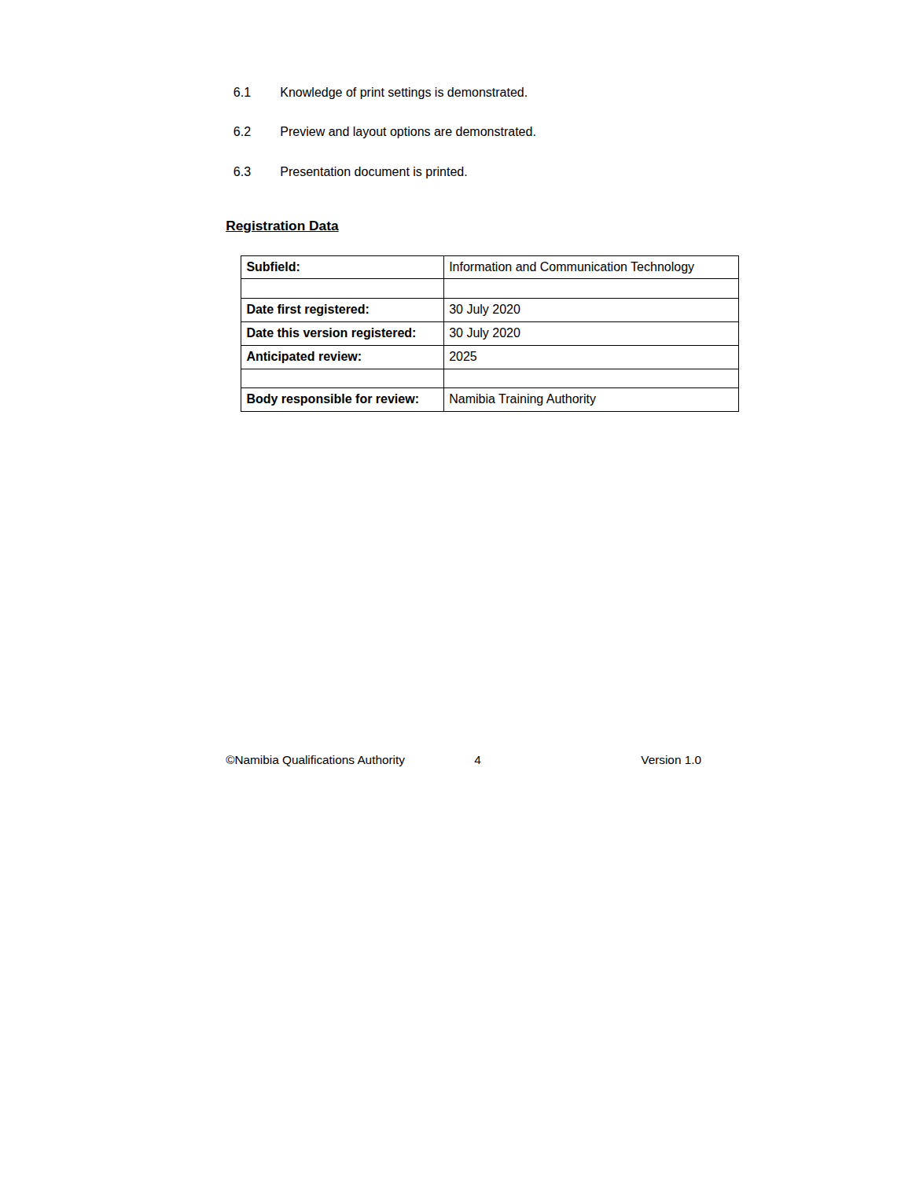6.1
Knowledge of print settings is demonstrated.
6.2
Preview and layout options are demonstrated.
6.3
Presentation document is printed.
Registration Data
| Subfield: | Information and Communication Technology |
| Date first registered: | 30 July 2020 |
| Date this version registered: | 30 July 2020 |
| Anticipated review: | 2025 |
| Body responsible for review: | Namibia Training Authority |
©Namibia Qualifications Authority
4
Version 1.0